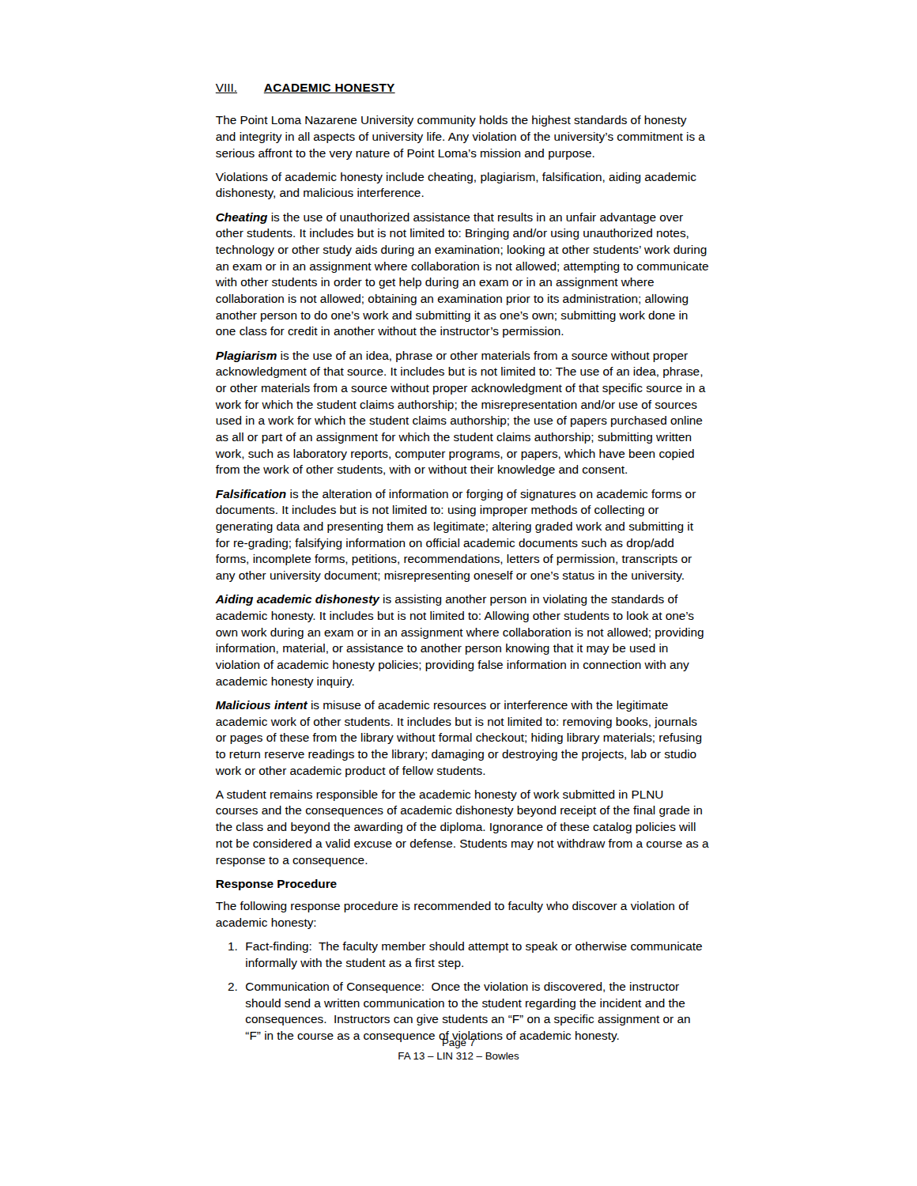VIII. ACADEMIC HONESTY
The Point Loma Nazarene University community holds the highest standards of honesty and integrity in all aspects of university life. Any violation of the university’s commitment is a serious affront to the very nature of Point Loma’s mission and purpose.
Violations of academic honesty include cheating, plagiarism, falsification, aiding academic dishonesty, and malicious interference.
Cheating is the use of unauthorized assistance that results in an unfair advantage over other students. It includes but is not limited to: Bringing and/or using unauthorized notes, technology or other study aids during an examination; looking at other students’ work during an exam or in an assignment where collaboration is not allowed; attempting to communicate with other students in order to get help during an exam or in an assignment where collaboration is not allowed; obtaining an examination prior to its administration; allowing another person to do one’s work and submitting it as one’s own; submitting work done in one class for credit in another without the instructor’s permission.
Plagiarism is the use of an idea, phrase or other materials from a source without proper acknowledgment of that source. It includes but is not limited to: The use of an idea, phrase, or other materials from a source without proper acknowledgment of that specific source in a work for which the student claims authorship; the misrepresentation and/or use of sources used in a work for which the student claims authorship; the use of papers purchased online as all or part of an assignment for which the student claims authorship; submitting written work, such as laboratory reports, computer programs, or papers, which have been copied from the work of other students, with or without their knowledge and consent.
Falsification is the alteration of information or forging of signatures on academic forms or documents. It includes but is not limited to: using improper methods of collecting or generating data and presenting them as legitimate; altering graded work and submitting it for re-grading; falsifying information on official academic documents such as drop/add forms, incomplete forms, petitions, recommendations, letters of permission, transcripts or any other university document; misrepresenting oneself or one’s status in the university.
Aiding academic dishonesty is assisting another person in violating the standards of academic honesty. It includes but is not limited to: Allowing other students to look at one’s own work during an exam or in an assignment where collaboration is not allowed; providing information, material, or assistance to another person knowing that it may be used in violation of academic honesty policies; providing false information in connection with any academic honesty inquiry.
Malicious intent is misuse of academic resources or interference with the legitimate academic work of other students. It includes but is not limited to: removing books, journals or pages of these from the library without formal checkout; hiding library materials; refusing to return reserve readings to the library; damaging or destroying the projects, lab or studio work or other academic product of fellow students.
A student remains responsible for the academic honesty of work submitted in PLNU courses and the consequences of academic dishonesty beyond receipt of the final grade in the class and beyond the awarding of the diploma. Ignorance of these catalog policies will not be considered a valid excuse or defense. Students may not withdraw from a course as a response to a consequence.
Response Procedure
The following response procedure is recommended to faculty who discover a violation of academic honesty:
Fact-finding: The faculty member should attempt to speak or otherwise communicate informally with the student as a first step.
Communication of Consequence: Once the violation is discovered, the instructor should send a written communication to the student regarding the incident and the consequences. Instructors can give students an “F” on a specific assignment or an “F” in the course as a consequence of violations of academic honesty.
Page 7
FA 13 – LIN 312 – Bowles